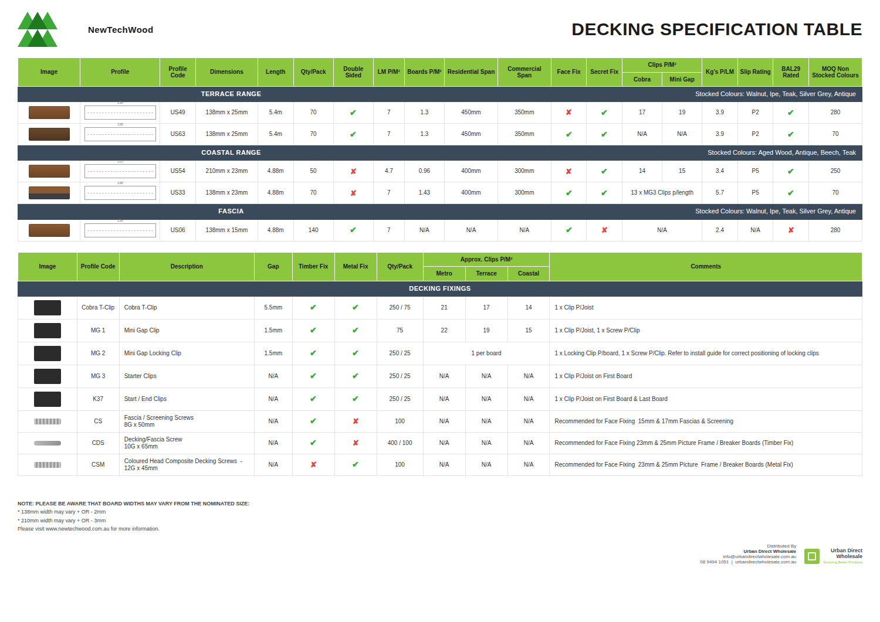NewTechWood
Decking Specification Table
| Image | Profile | Profile Code | Dimensions | Length | Qty/Pack | Double Sided | LM P/M² | Boards P/M² | Residential Span | Commercial Span | Face Fix | Secret Fix | Clips P/M² | Kg's P/LM | Slip Rating | BAL29 Rated | MOQ Non Stocked Colours |
| --- | --- | --- | --- | --- | --- | --- | --- | --- | --- | --- | --- | --- | --- | --- | --- | --- | --- |
| Cobra | Mini Gap |
| Terrace Range | Stocked Colours: Walnut, Ipe, Teak, Silver Grey, Antique |
| | 138 | US49 | 138mm x 25mm | 5.4m | 70 | ✔ | 7 | 1.3 | 450mm | 350mm | ✘ | ✔ | 17 | 19 | 3.9 | P2 | ✔ | 280 |
| | 138 | US63 | 138mm x 25mm | 5.4m | 70 | ✔ | 7 | 1.3 | 450mm | 350mm | ✔ | ✔ | N/A | N/A | 3.9 | P2 | ✔ | 70 |
| Coastal Range | Stocked Colours: Aged Wood, Antique, Beech, Teak |
| | 210 | US54 | 210mm x 23mm | 4.88m | 50 | ✘ | 4.7 | 0.96 | 400mm | 300mm | ✘ | ✔ | 14 | 15 | 3.4 | P5 | ✔ | 250 |
| | 138 | US33 | 138mm x 23mm | 4.88m | 70 | ✘ | 7 | 1.43 | 400mm | 300mm | ✔ | ✔ | 13 x MG3 Clips p/length | 5.7 | P5 | ✔ | 70 |
| Fascia | Stocked Colours: Walnut, Ipe, Teak, Silver Grey, Antique |
| | 138 | US06 | 138mm x 15mm | 4.88m | 140 | ✔ | 7 | N/A | N/A | N/A | ✔ | ✘ | N/A | 2.4 | N/A | ✘ | 280 |
| Image | Profile Code | Description | Gap | Timber Fix | Metal Fix | Qty/Pack | Approx. Clips P/M² | Comments |
| --- | --- | --- | --- | --- | --- | --- | --- | --- |
| Metro | Terrace | Coastal |
| Decking Fixings |
| | Cobra T-Clip | Cobra T-Clip | 5.5mm | ✔ | ✔ | 250 / 75 | 21 | 17 | 14 | 1 x Clip P/Joist |
| | MG 1 | Mini Gap Clip | 1.5mm | ✔ | ✔ | 75 | 22 | 19 | 15 | 1 x Clip P/Joist, 1 x Screw P/Clip |
| | MG 2 | Mini Gap Locking Clip | 1.5mm | ✔ | ✔ | 250 / 25 | 1 per board | 1 x Locking Clip P/board, 1 x Screw P/Clip. Refer to install guide for correct positioning of locking clips |
| | MG 3 | Starter Clips | N/A | ✔ | ✔ | 250 / 25 | N/A | N/A | N/A | 1 x Clip P/Joist on First Board |
| | K37 | Start / End Clips | N/A | ✔ | ✔ | 250 / 25 | N/A | N/A | N/A | 1 x Clip P/Joist on First Board & Last Board |
| | CS | Fascia / Screening Screws 8G x 50mm | N/A | ✔ | ✘ | 100 | N/A | N/A | N/A | Recommended for Face Fixing 15mm & 17mm Fascias & Screening |
| | CDS | Decking/Fascia Screw 10G x 65mm | N/A | ✔ | ✘ | 400 / 100 | N/A | N/A | N/A | Recommended for Face Fixing 23mm & 25mm Picture Frame / Breaker Boards (Timber Fix) |
| | CSM | Coloured Head Composite Decking Screws - 12G x 45mm | N/A | ✘ | ✔ | 100 | N/A | N/A | N/A | Recommended for Face Fixing 23mm & 25mm Picture Frame / Breaker Boards (Metal Fix) |
NOTE: PLEASE BE AWARE THAT BOARD WIDTHS MAY VARY FROM THE NOMINATED SIZE:
* 138mm width may vary + OR - 2mm
* 210mm width may vary + OR - 3mm
Please visit www.newtechwood.com.au for more information.
Distributed By
Urban Direct Wholesale
info@urbandirectwholesale.com.au
08 9494 1051 | urbandirectwholesale.com.au
Urban Direct
Wholesale Sourcing Better Products